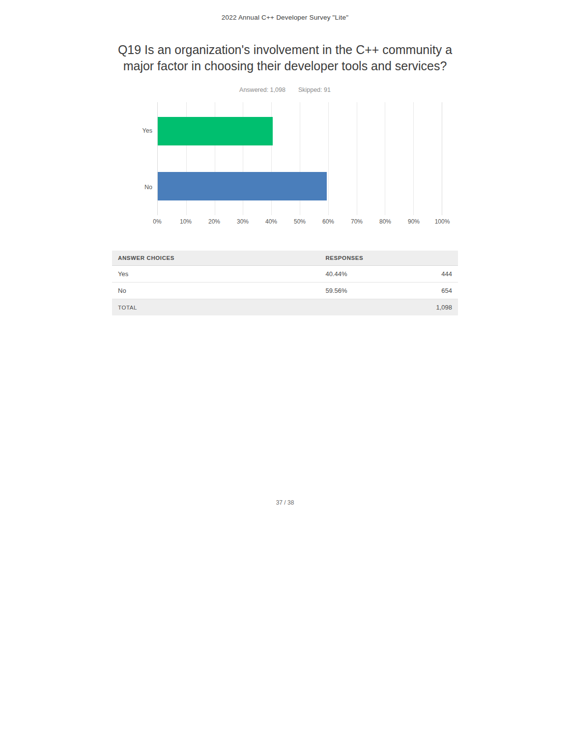2022 Annual C++ Developer Survey "Lite"
Q19 Is an organization's involvement in the C++ community a major factor in choosing their developer tools and services?
Answered: 1,098 Skipped: 91
Yes No
0% 10% 20% 30% 40% 50% 60% 70% 80% 90% 100%
| Answer Choices | Responses |
| --- | --- |
| Yes | 40.44% | 444 |
| No | 59.56% | 654 |
| Total | | 1,098 |
37 / 38